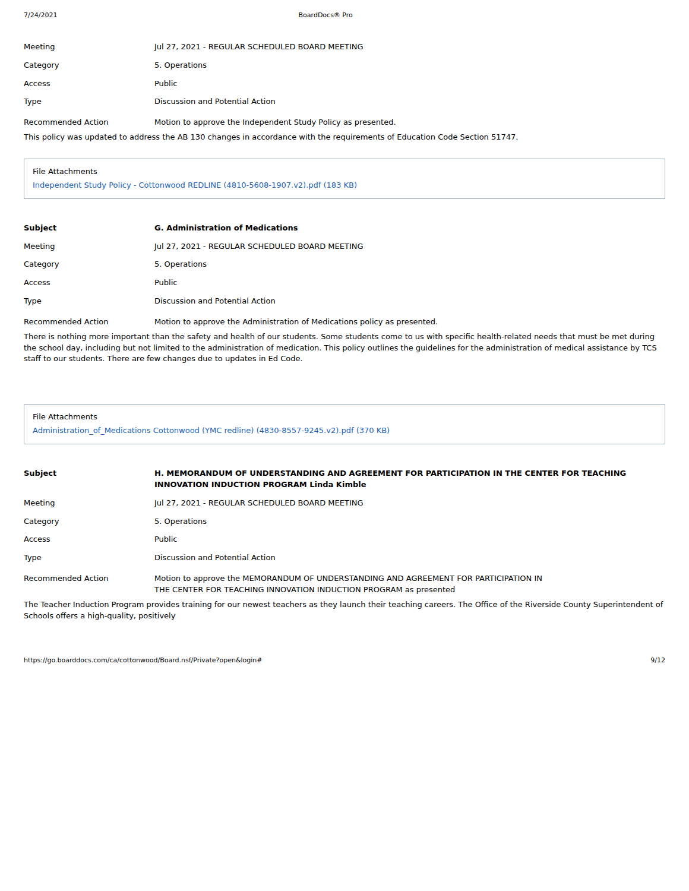7/24/2021
BoardDocs® Pro
| Meeting | Jul 27, 2021 - REGULAR SCHEDULED BOARD MEETING |
| Category | 5. Operations |
| Access | Public |
| Type | Discussion and Potential Action |
| Recommended Action | Motion to approve the Independent Study Policy as presented. |
This policy was updated to address the AB 130 changes in accordance with the requirements of Education Code Section 51747.
File Attachments
Independent Study Policy - Cottonwood REDLINE (4810-5608-1907.v2).pdf (183 KB)
| Subject | G. Administration of Medications |
| Meeting | Jul 27, 2021 - REGULAR SCHEDULED BOARD MEETING |
| Category | 5. Operations |
| Access | Public |
| Type | Discussion and Potential Action |
| Recommended Action | Motion to approve the Administration of Medications policy as presented. |
There is nothing more important than the safety and health of our students. Some students come to us with specific health-related needs that must be met during the school day, including but not limited to the administration of medication. This policy outlines the guidelines for the administration of medical assistance by TCS staff to our students. There are few changes due to updates in Ed Code.
File Attachments
Administration_of_Medications Cottonwood (YMC redline) (4830-8557-9245.v2).pdf (370 KB)
| Subject | H. MEMORANDUM OF UNDERSTANDING AND AGREEMENT FOR PARTICIPATION IN THE CENTER FOR TEACHING INNOVATION INDUCTION PROGRAM Linda Kimble |
| Meeting | Jul 27, 2021 - REGULAR SCHEDULED BOARD MEETING |
| Category | 5. Operations |
| Access | Public |
| Type | Discussion and Potential Action |
| Recommended Action | Motion to approve the MEMORANDUM OF UNDERSTANDING AND AGREEMENT FOR PARTICIPATION IN THE CENTER FOR TEACHING INNOVATION INDUCTION PROGRAM as presented |
The Teacher Induction Program provides training for our newest teachers as they launch their teaching careers. The Office of the Riverside County Superintendent of Schools offers a high-quality, positively
https://go.boarddocs.com/ca/cottonwood/Board.nsf/Private?open&login#
9/12